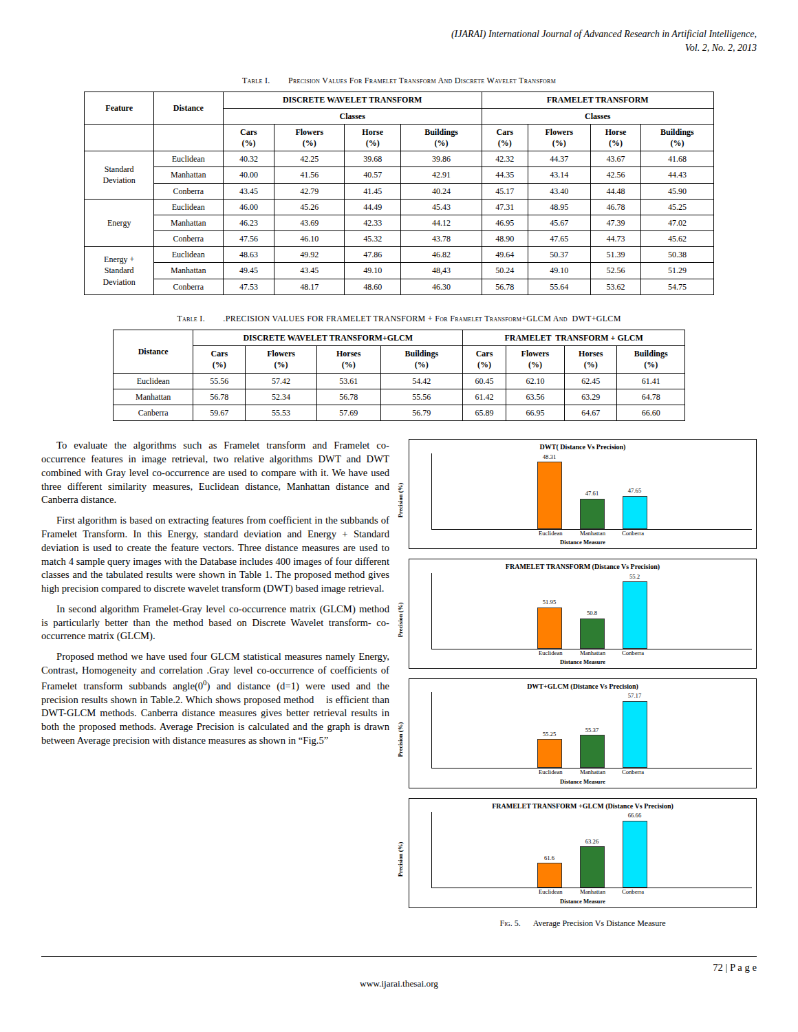(IJARAI) International Journal of Advanced Research in Artificial Intelligence,
Vol. 2, No. 2, 2013
Table I. Precision Values For Framelet Transform And Discrete Wavelet Transform
| Feature | Distance | DISCRETE WAVELET TRANSFORM | FRAMELET TRANSFORM |
| --- | --- | --- | --- |
| Classes | Classes |
| | | Cars (%) | Flowers (%) | Horse (%) | Buildings (%) | Cars (%) | Flowers (%) | Horse (%) | Buildings (%) |
| Standard Deviation | Euclidean | 40.32 | 42.25 | 39.68 | 39.86 | 42.32 | 44.37 | 43.67 | 41.68 |
| Manhattan | 40.00 | 41.56 | 40.57 | 42.91 | 44.35 | 43.14 | 42.56 | 44.43 |
| Conberra | 43.45 | 42.79 | 41.45 | 40.24 | 45.17 | 43.40 | 44.48 | 45.90 |
| Energy | Euclidean | 46.00 | 45.26 | 44.49 | 45.43 | 47.31 | 48.95 | 46.78 | 45.25 |
| Manhattan | 46.23 | 43.69 | 42.33 | 44.12 | 46.95 | 45.67 | 47.39 | 47.02 |
| Conberra | 47.56 | 46.10 | 45.32 | 43.78 | 48.90 | 47.65 | 44.73 | 45.62 |
| Energy + Standard Deviation | Euclidean | 48.63 | 49.92 | 47.86 | 46.82 | 49.64 | 50.37 | 51.39 | 50.38 |
| Manhattan | 49.45 | 43.45 | 49.10 | 48,43 | 50.24 | 49.10 | 52.56 | 51.29 |
| Conberra | 47.53 | 48.17 | 48.60 | 46.30 | 56.78 | 55.64 | 53.62 | 54.75 |
Table I. .PRECISION VALUES FOR FRAMELET TRANSFORM + For Framelet Transform+GLCM And DWT+GLCM
| Distance | DISCRETE WAVELET TRANSFORM+GLCM | FRAMELET TRANSFORM + GLCM |
| --- | --- | --- |
| Cars (%) | Flowers (%) | Horses (%) | Buildings (%) | Cars (%) | Flowers (%) | Horses (%) | Buildings (%) |
| Euclidean | 55.56 | 57.42 | 53.61 | 54.42 | 60.45 | 62.10 | 62.45 | 61.41 |
| Manhattan | 56.78 | 52.34 | 56.78 | 55.56 | 61.42 | 63.56 | 63.29 | 64.78 |
| Canberra | 59.67 | 55.53 | 57.69 | 56.79 | 65.89 | 66.95 | 64.67 | 66.60 |
To evaluate the algorithms such as Framelet transform and Framelet co-occurrence features in image retrieval, two relative algorithms DWT and DWT combined with Gray level co-occurrence are used to compare with it. We have used three different similarity measures, Euclidean distance, Manhattan distance and Canberra distance.
First algorithm is based on extracting features from coefficient in the subbands of Framelet Transform. In this Energy, standard deviation and Energy + Standard deviation is used to create the feature vectors. Three distance measures are used to match 4 sample query images with the Database includes 400 images of four different classes and the tabulated results were shown in Table 1. The proposed method gives high precision compared to discrete wavelet transform (DWT) based image retrieval.
In second algorithm Framelet-Gray level co-occurrence matrix (GLCM) method is particularly better than the method based on Discrete Wavelet transform- co-occurrence matrix (GLCM).
Proposed method we have used four GLCM statistical measures namely Energy, Contrast, Homogeneity and correlation .Gray level co-occurrence of coefficients of Framelet transform subbands angle(00) and distance (d=1) were used and the precision results shown in Table.2. Which shows proposed method is efficient than DWT-GLCM methods. Canberra distance measures gives better retrieval results in both the proposed methods. Average Precision is calculated and the graph is drawn between Average precision with distance measures as shown in “Fig.5”
DWT( Distance Vs Precision)
Precision (%)
48.31
47.61
47.65
Euclidean Manhattan Conberra
Distance Measure
FRAMELET TRANSFORM (Distance Vs Precision)
Precision (%)
51.95
50.8
55.2
Euclidean Manhattan Conberra
Distance Measure
DWT+GLCM (Distance Vs Precision)
Precision (%)
55.25
55.37
57.17
Euclidean Manhattan Conberra
Distance Measure
FRAMELET TRANSFORM +GLCM (Distance Vs Precision)
Precision (%)
61.6
63.26
66.66
Euclidean Manhattan Conberra
Distance Measure
Fig. 5. Average Precision Vs Distance Measure
72 | P a g e
www.ijarai.thesai.org